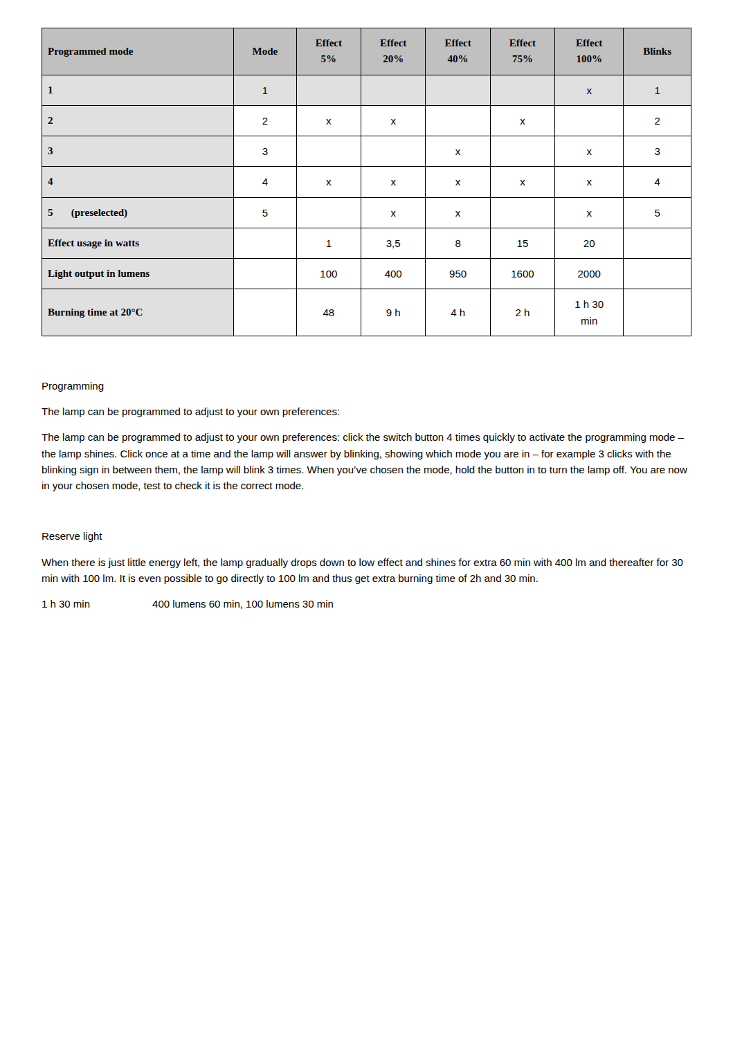| Programmed mode | Mode | Effect 5% | Effect 20% | Effect 40% | Effect 75% | Effect 100% | Blinks |
| --- | --- | --- | --- | --- | --- | --- | --- |
| 1 | 1 | | | | | x | 1 |
| 2 | 2 | x | x | | x | | 2 |
| 3 | 3 | | | x | | x | 3 |
| 4 | 4 | x | x | x | x | x | 4 |
| 5 (preselected) | 5 | | x | x | | x | 5 |
| Effect usage in watts | | 1 | 3,5 | 8 | 15 | 20 | |
| Light output in lumens | | 100 | 400 | 950 | 1600 | 2000 | |
| Burning time at 20°C | | 48 | 9 h | 4 h | 2 h | 1 h 30 min | |
Programming
The lamp can be programmed to adjust to your own preferences:
The lamp can be programmed to adjust to your own preferences: click the switch button 4 times quickly to activate the programming mode – the lamp shines. Click once at a time and the lamp will answer by blinking, showing which mode you are in – for example 3 clicks with the blinking sign in between them, the lamp will blink 3 times. When you’ve chosen the mode, hold the button in to turn the lamp off. You are now in your chosen mode, test to check it is the correct mode.
Reserve light
When there is just little energy left, the lamp gradually drops down to low effect and shines for extra 60 min with 400 lm and thereafter for 30 min with 100 lm. It is even possible to go directly to 100 lm and thus get extra burning time of 2h and 30 min.
1 h 30 min 400 lumens 60 min, 100 lumens 30 min